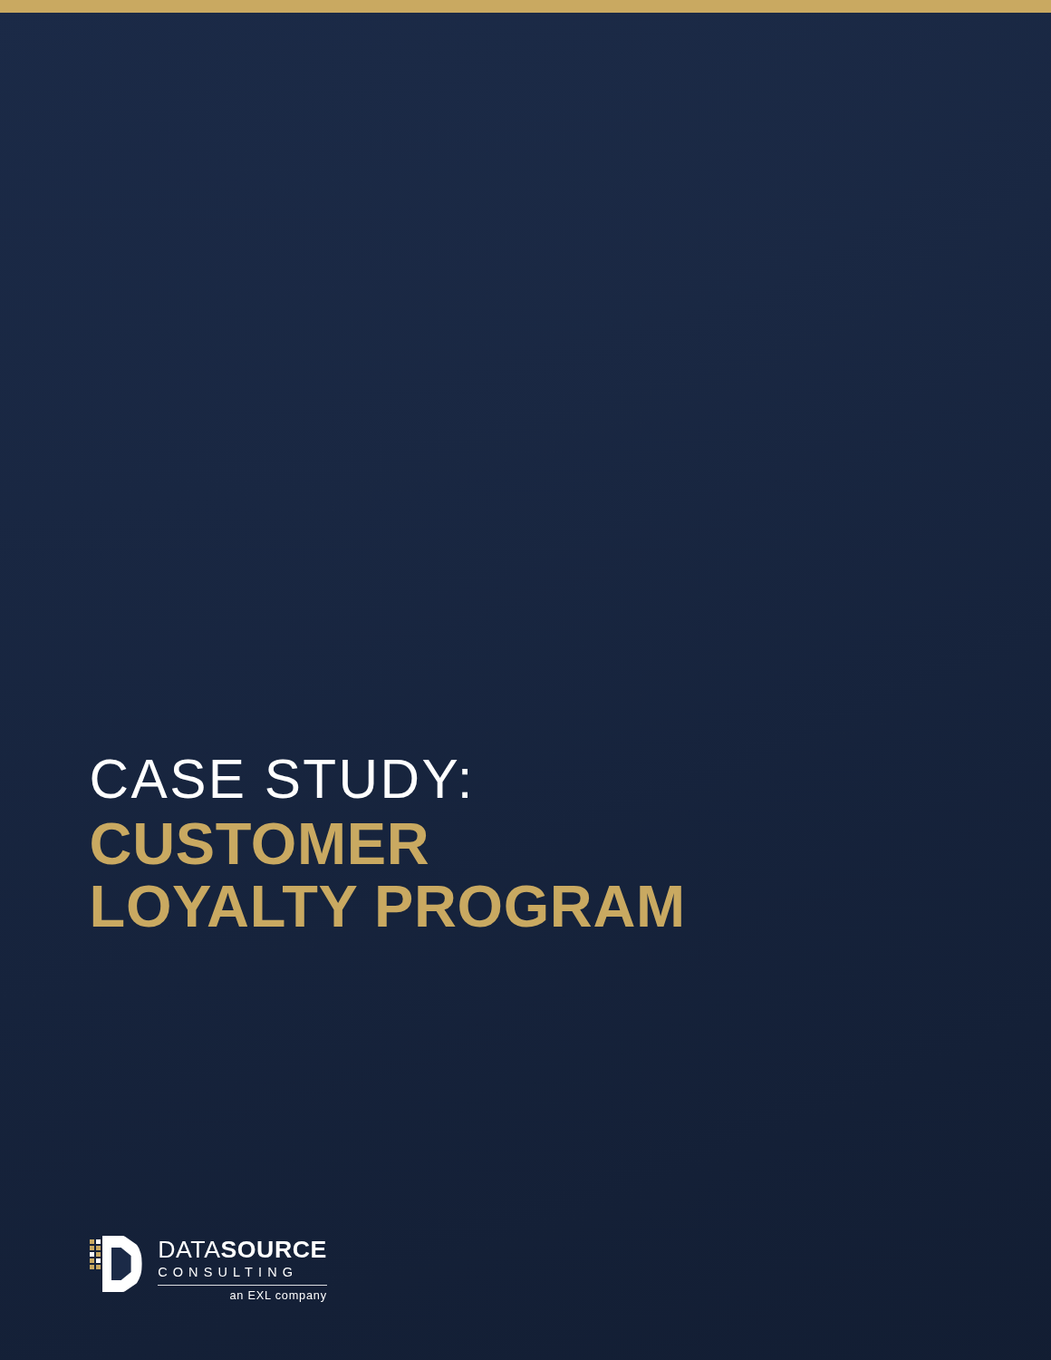CASE STUDY: CUSTOMER LOYALTY PROGRAM
DATASOURCE
CONSULTING
an EXL company